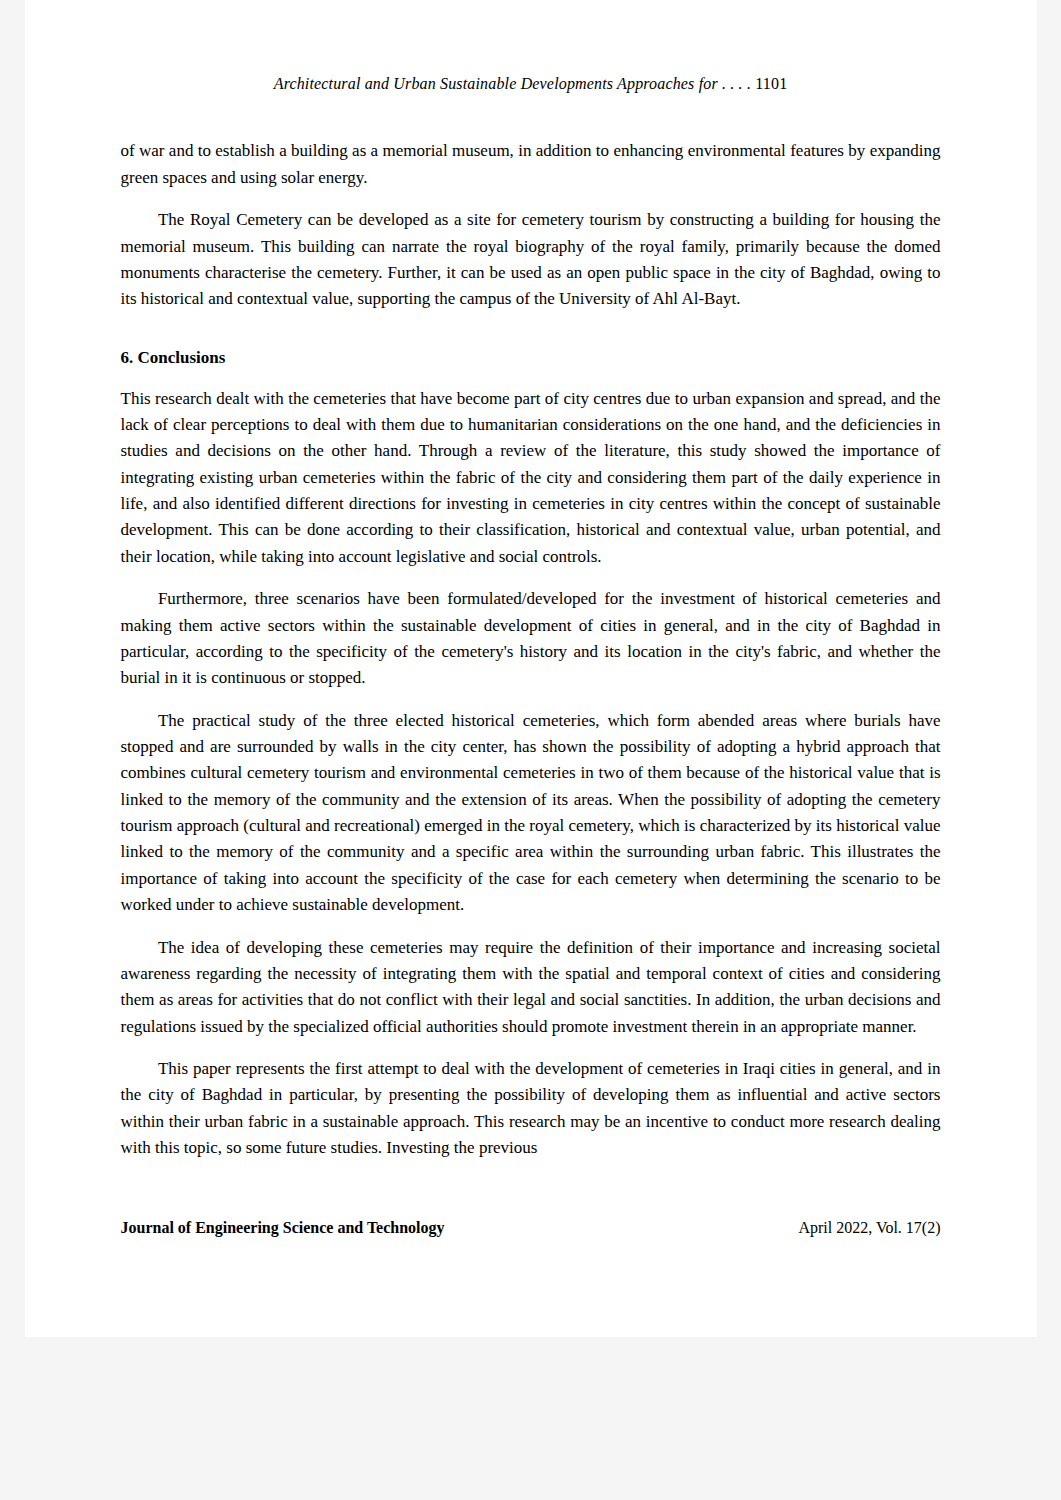Architectural and Urban Sustainable Developments Approaches for . . . . 1101
of war and to establish a building as a memorial museum, in addition to enhancing environmental features by expanding green spaces and using solar energy.
The Royal Cemetery can be developed as a site for cemetery tourism by constructing a building for housing the memorial museum. This building can narrate the royal biography of the royal family, primarily because the domed monuments characterise the cemetery. Further, it can be used as an open public space in the city of Baghdad, owing to its historical and contextual value, supporting the campus of the University of Ahl Al-Bayt.
6. Conclusions
This research dealt with the cemeteries that have become part of city centres due to urban expansion and spread, and the lack of clear perceptions to deal with them due to humanitarian considerations on the one hand, and the deficiencies in studies and decisions on the other hand. Through a review of the literature, this study showed the importance of integrating existing urban cemeteries within the fabric of the city and considering them part of the daily experience in life, and also identified different directions for investing in cemeteries in city centres within the concept of sustainable development. This can be done according to their classification, historical and contextual value, urban potential, and their location, while taking into account legislative and social controls.
Furthermore, three scenarios have been formulated/developed for the investment of historical cemeteries and making them active sectors within the sustainable development of cities in general, and in the city of Baghdad in particular, according to the specificity of the cemetery's history and its location in the city's fabric, and whether the burial in it is continuous or stopped.
The practical study of the three elected historical cemeteries, which form abended areas where burials have stopped and are surrounded by walls in the city center, has shown the possibility of adopting a hybrid approach that combines cultural cemetery tourism and environmental cemeteries in two of them because of the historical value that is linked to the memory of the community and the extension of its areas. When the possibility of adopting the cemetery tourism approach (cultural and recreational) emerged in the royal cemetery, which is characterized by its historical value linked to the memory of the community and a specific area within the surrounding urban fabric. This illustrates the importance of taking into account the specificity of the case for each cemetery when determining the scenario to be worked under to achieve sustainable development.
The idea of developing these cemeteries may require the definition of their importance and increasing societal awareness regarding the necessity of integrating them with the spatial and temporal context of cities and considering them as areas for activities that do not conflict with their legal and social sanctities. In addition, the urban decisions and regulations issued by the specialized official authorities should promote investment therein in an appropriate manner.
This paper represents the first attempt to deal with the development of cemeteries in Iraqi cities in general, and in the city of Baghdad in particular, by presenting the possibility of developing them as influential and active sectors within their urban fabric in a sustainable approach. This research may be an incentive to conduct more research dealing with this topic, so some future studies. Investing the previous
Journal of Engineering Science and Technology April 2022, Vol. 17(2)